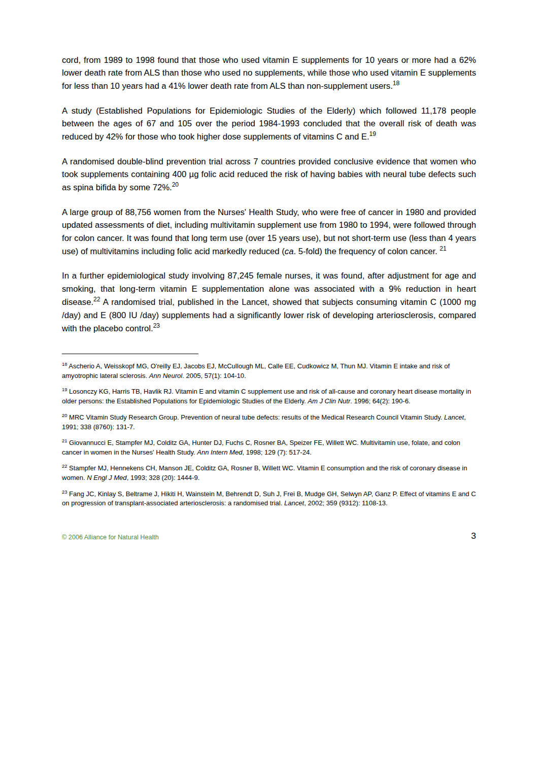cord, from 1989 to 1998 found that those who used vitamin E supplements for 10 years or more had a 62% lower death rate from ALS than those who used no supplements, while those who used vitamin E supplements for less than 10 years had a 41% lower death rate from ALS than non-supplement users.18
A study (Established Populations for Epidemiologic Studies of the Elderly) which followed 11,178 people between the ages of 67 and 105 over the period 1984-1993 concluded that the overall risk of death was reduced by 42% for those who took higher dose supplements of vitamins C and E.19
A randomised double-blind prevention trial across 7 countries provided conclusive evidence that women who took supplements containing 400 µg folic acid reduced the risk of having babies with neural tube defects such as spina bifida by some 72%.20
A large group of 88,756 women from the Nurses' Health Study, who were free of cancer in 1980 and provided updated assessments of diet, including multivitamin supplement use from 1980 to 1994, were followed through for colon cancer. It was found that long term use (over 15 years use), but not short-term use (less than 4 years use) of multivitamins including folic acid markedly reduced (ca. 5-fold) the frequency of colon cancer. 21
In a further epidemiological study involving 87,245 female nurses, it was found, after adjustment for age and smoking, that long-term vitamin E supplementation alone was associated with a 9% reduction in heart disease.22 A randomised trial, published in the Lancet, showed that subjects consuming vitamin C (1000 mg /day) and E (800 IU /day) supplements had a significantly lower risk of developing arteriosclerosis, compared with the placebo control.23
18 Ascherio A, Weisskopf MG, O'reilly EJ, Jacobs EJ, McCullough ML, Calle EE, Cudkowicz M, Thun MJ. Vitamin E intake and risk of amyotrophic lateral sclerosis. Ann Neurol. 2005, 57(1): 104-10.
19 Losonczy KG, Harris TB, Havlik RJ. Vitamin E and vitamin C supplement use and risk of all-cause and coronary heart disease mortality in older persons: the Established Populations for Epidemiologic Studies of the Elderly. Am J Clin Nutr. 1996; 64(2): 190-6.
20 MRC Vitamin Study Research Group. Prevention of neural tube defects: results of the Medical Research Council Vitamin Study. Lancet, 1991; 338 (8760): 131-7.
21 Giovannucci E, Stampfer MJ, Colditz GA, Hunter DJ, Fuchs C, Rosner BA, Speizer FE, Willett WC. Multivitamin use, folate, and colon cancer in women in the Nurses' Health Study. Ann Intern Med, 1998; 129 (7): 517-24.
22 Stampfer MJ, Hennekens CH, Manson JE, Colditz GA, Rosner B, Willett WC. Vitamin E consumption and the risk of coronary disease in women. N Engl J Med, 1993; 328 (20): 1444-9.
23 Fang JC, Kinlay S, Beltrame J, Hikiti H, Wainstein M, Behrendt D, Suh J, Frei B, Mudge GH, Selwyn AP, Ganz P. Effect of vitamins E and C on progression of transplant-associated arteriosclerosis: a randomised trial. Lancet, 2002; 359 (9312): 1108-13.
© 2006 Alliance for Natural Health 3